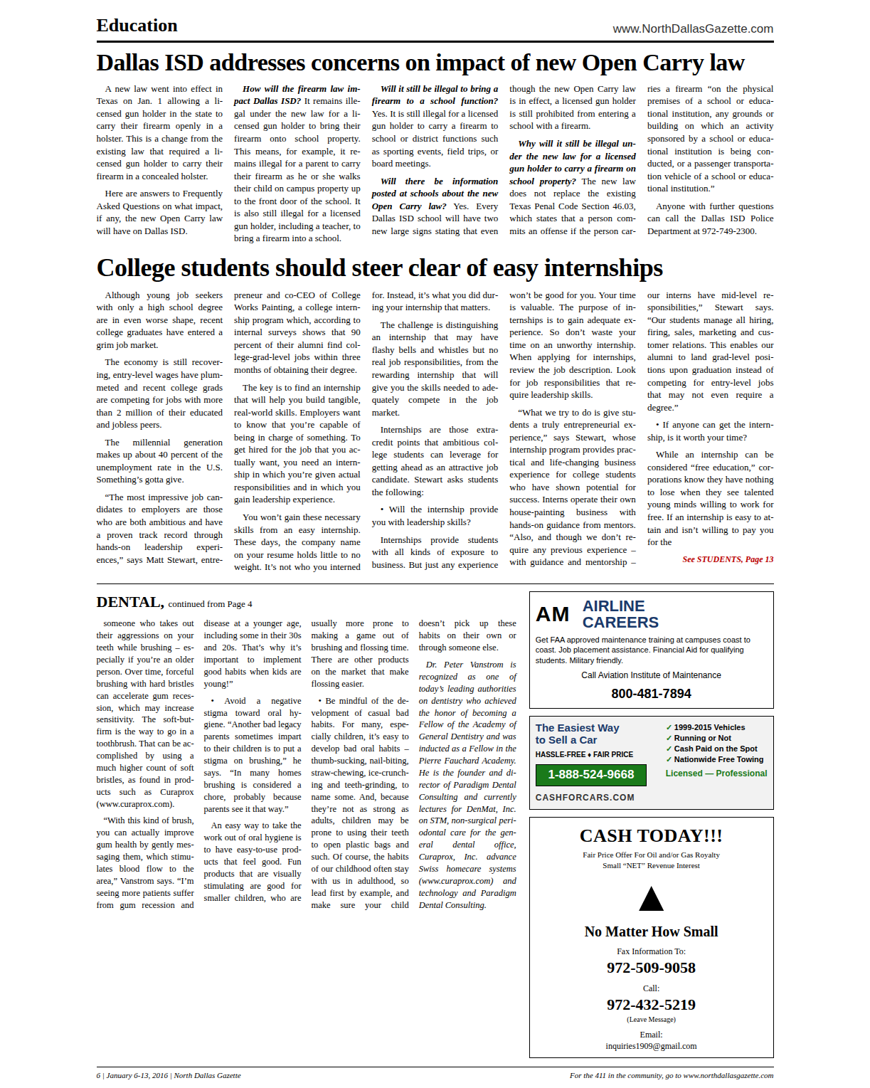Education
www.NorthDallasGazette.com
Dallas ISD addresses concerns on impact of new Open Carry law
A new law went into effect in Texas on Jan. 1 allowing a licensed gun holder in the state to carry their firearm openly in a holster. This is a change from the existing law that required a licensed gun holder to carry their firearm in a concealed holster.
Here are answers to Frequently Asked Questions on what impact, if any, the new Open Carry law will have on Dallas ISD.
How will the firearm law impact Dallas ISD? It remains illegal under the new law for a licensed gun holder to bring their firearm onto school property. This means, for example, it remains illegal for a parent to carry their firearm as he or she walks their child on campus property up to the front door of the school. It is also still illegal for a licensed gun holder, including a teacher, to bring a firearm into a school.
Will it still be illegal to bring a firearm to a school function? Yes. It is still illegal for a licensed gun holder to carry a firearm to school or district functions such as sporting events, field trips, or board meetings.
Will there be information posted at schools about the new Open Carry law? Yes. Every Dallas ISD school will have two new large signs stating that even though the new Open Carry law is in effect, a licensed gun holder is still prohibited from entering a school with a firearm.
Why will it still be illegal under the new law for a licensed gun holder to carry a firearm on school property? The new law does not replace the existing Texas Penal Code Section 46.03, which states that a person commits an offense if the person carries a firearm “on the physical premises of a school or educational institution, any grounds or building on which an activity sponsored by a school or educational institution is being conducted, or a passenger transportation vehicle of a school or educational institution.”
Anyone with further questions can call the Dallas ISD Police Department at 972-749-2300.
College students should steer clear of easy internships
Although young job seekers with only a high school degree are in even worse shape, recent college graduates have entered a grim job market.
The economy is still recovering, entry-level wages have plummeted and recent college grads are competing for jobs with more than 2 million of their educated and jobless peers.
The millennial generation makes up about 40 percent of the unemployment rate in the U.S. Something’s gotta give.
“The most impressive job candidates to employers are those who are both ambitious and have a proven track record through hands-on leadership experiences,” says Matt Stewart, entrepreneur and co-CEO of College Works Painting, a college internship program which, according to internal surveys shows that 90 percent of their alumni find college-grad-level jobs within three months of obtaining their degree.
The key is to find an internship that will help you build tangible, real-world skills. Employers want to know that you’re capable of being in charge of something. To get hired for the job that you actually want, you need an internship in which you’re given actual responsibilities and in which you gain leadership experience.
You won’t gain these necessary skills from an easy internship. These days, the company name on your resume holds little to no weight. It’s not who you interned for. Instead, it’s what you did during your internship that matters.
The challenge is distinguishing an internship that may have flashy bells and whistles but no real job responsibilities, from the rewarding internship that will give you the skills needed to adequately compete in the job market.
Internships are those extra-credit points that ambitious college students can leverage for getting ahead as an attractive job candidate. Stewart asks students the following:
• Will the internship provide you with leadership skills?
Internships provide students with all kinds of exposure to business. But just any experience won’t be good for you. Your time is valuable. The purpose of internships is to gain adequate experience. So don’t waste your time on an unworthy internship. When applying for internships, review the job description. Look for job responsibilities that require leadership skills.
“What we try to do is give students a truly entrepreneurial experience,” says Stewart, whose internship program provides practical and life-changing business experience for college students who have shown potential for success. Interns operate their own house-painting business with hands-on guidance from mentors. “Also, and though we don’t require any previous experience – with guidance and mentorship – our interns have mid-level responsibilities,” Stewart says. “Our students manage all hiring, firing, sales, marketing and customer relations. This enables our alumni to land grad-level positions upon graduation instead of competing for entry-level jobs that may not even require a degree.”
• If anyone can get the internship, is it worth your time?
While an internship can be considered “free education,” corporations know they have nothing to lose when they see talented young minds willing to work for free. If an internship is easy to attain and isn’t willing to pay you for the
See STUDENTS, Page 13
DENTAL, continued from Page 4
someone who takes out their aggressions on your teeth while brushing – especially if you’re an older person. Over time, forceful brushing with hard bristles can accelerate gum recession, which may increase sensitivity. The soft-but-firm is the way to go in a toothbrush. That can be accomplished by using a much higher count of soft bristles, as found in products such as Curaprox (www.curaprox.com).
“With this kind of brush, you can actually improve gum health by gently messaging them, which stimulates blood flow to the area,” Vanstrom says. “I’m seeing more patients suffer from gum recession and disease at a younger age, including some in their 30s and 20s. That’s why it’s important to implement good habits when kids are young!”
• Avoid a negative stigma toward oral hygiene. “Another bad legacy parents sometimes impart to their children is to put a stigma on brushing,” he says. “In many homes brushing is considered a chore, probably because parents see it that way.”
An easy way to take the work out of oral hygiene is to have easy-to-use products that feel good. Fun products that are visually stimulating are good for smaller children, who are usually more prone to making a game out of brushing and flossing time. There are other products on the market that make flossing easier.
• Be mindful of the development of casual bad habits. For many, especially children, it’s easy to develop bad oral habits – thumb-sucking, nail-biting, straw-chewing, ice-crunching and teeth-grinding, to name some. And, because they’re not as strong as adults, children may be prone to using their teeth to open plastic bags and such. Of course, the habits of our childhood often stay with us in adulthood, so lead first by example, and make sure your child doesn’t pick up these habits on their own or through someone else.
Dr. Peter Vanstrom is recognized as one of today’s leading authorities on dentistry who achieved the honor of becoming a Fellow of the Academy of General Dentistry and was inducted as a Fellow in the Pierre Fauchard Academy. He is the founder and director of Paradigm Dental Consulting and currently lectures for DenMat, Inc. on STM, non-surgical periodontal care for the general dental office, Curaprox, Inc. advance Swiss homecare systems (www.curaprox.com) and technology and Paradigm Dental Consulting.
AM AIRLINE
CAREERS
Get FAA approved maintenance training at campuses coast to coast. Job placement assistance. Financial Aid for qualifying students. Military friendly.
Call Aviation Institute of Maintenance
800-481-7894
The Easiest Way
to Sell a Car
HASSLE-FREE ♦ FAIR PRICE
1-888-524-9668
1999-2015 Vehicles
Running or Not
Cash Paid on the Spot
Nationwide Free Towing
Licensed — Professional
CASHFORCARS.COM
CASH TODAY!!!
Fair Price Offer For Oil and/or Gas Royalty
Small “NET” Revenue Interest
▲
No Matter How Small
Fax Information To:
972-509-9058
Call:
972-432-5219
(Leave Message)
Email:
inquiries1909@gmail.com
6 | January 6-13, 2016 | North Dallas Gazette
For the 411 in the community, go to www.northdallasgazette.com